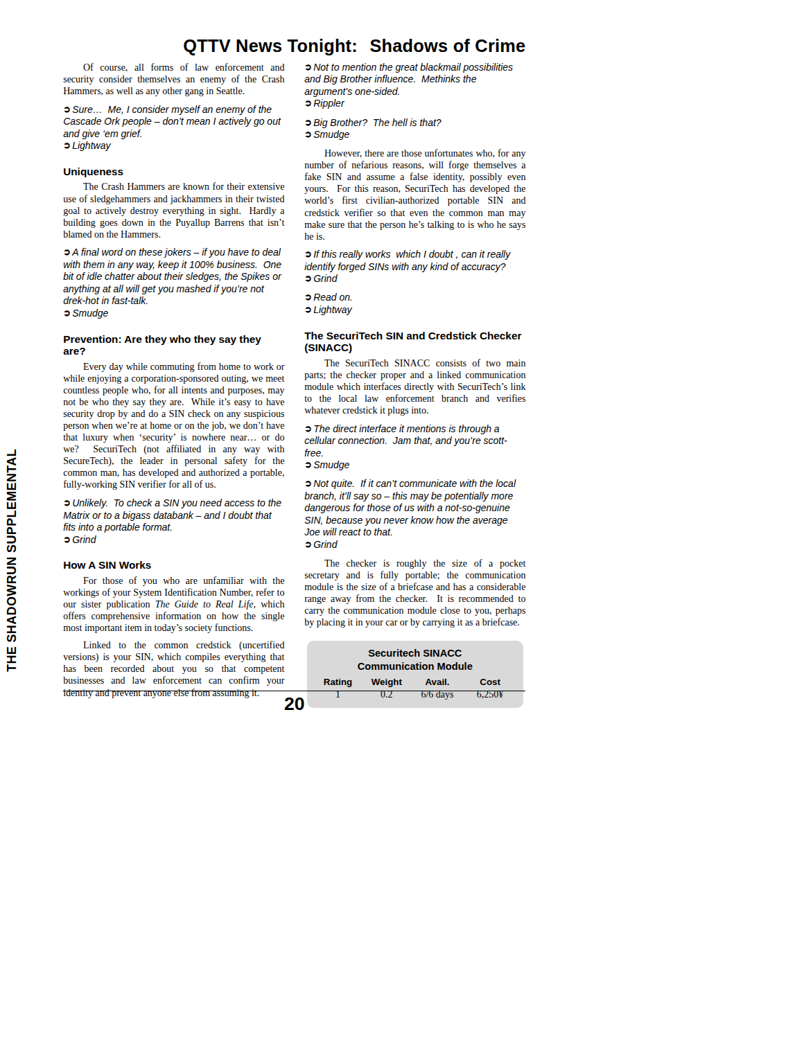THE SHADOWRUN SUPPLEMENTAL
QTTV News Tonight: Shadows of Crime
Of course, all forms of law enforcement and security consider themselves an enemy of the Crash Hammers, as well as any other gang in Seattle.
➲Sure… Me, I consider myself an enemy of the Cascade Ork people – don’t mean I actively go out and give ‘em grief. ➲Lightway
Uniqueness
The Crash Hammers are known for their extensive use of sledgehammers and jackhammers in their twisted goal to actively destroy everything in sight. Hardly a building goes down in the Puyallup Barrens that isn’t blamed on the Hammers.
➲A final word on these jokers – if you have to deal with them in any way, keep it 100% business. One bit of idle chatter about their sledges, the Spikes or anything at all will get you mashed if you’re not drek-hot in fast-talk. ➲Smudge
Prevention: Are they who they say they are?
Every day while commuting from home to work or while enjoying a corporation-sponsored outing, we meet countless people who, for all intents and purposes, may not be who they say they are. While it’s easy to have security drop by and do a SIN check on any suspicious person when we’re at home or on the job, we don’t have that luxury when ‘security’ is nowhere near… or do we? SecuriTech (not affiliated in any way with SecureTech), the leader in personal safety for the common man, has developed and authorized a portable, fully-working SIN verifier for all of us.
➲Unlikely. To check a SIN you need access to the Matrix or to a bigass databank – and I doubt that fits into a portable format. ➲Grind
How A SIN Works
For those of you who are unfamiliar with the workings of your System Identification Number, refer to our sister publication The Guide to Real Life, which offers comprehensive information on how the single most important item in today’s society functions.
Linked to the common credstick (uncertified versions) is your SIN, which compiles everything that has been recorded about you so that competent businesses and law enforcement can confirm your identity and prevent anyone else from assuming it.
➲Not to mention the great blackmail possibilities and Big Brother influence. Methinks the argument’s one-sided. ➲Rippler
➲Big Brother? The hell is that? ➲Smudge
However, there are those unfortunates who, for any number of nefarious reasons, will forge themselves a fake SIN and assume a false identity, possibly even yours. For this reason, SecuriTech has developed the world’s first civilian-authorized portable SIN and credstick verifier so that even the common man may make sure that the person he’s talking to is who he says he is.
➲If this really works which I doubt , can it really identify forged SINs with any kind of accuracy? ➲Grind
➲Read on. ➲Lightway
The SecuriTech SIN and Credstick Checker (SINACC)
The SecuriTech SINACC consists of two main parts; the checker proper and a linked communication module which interfaces directly with SecuriTech’s link to the local law enforcement branch and verifies whatever credstick it plugs into.
➲The direct interface it mentions is through a cellular connection. Jam that, and you’re scott-free. ➲Smudge
➲Not quite. If it can’t communicate with the local branch, it’ll say so – this may be potentially more dangerous for those of us with a not-so-genuine SIN, because you never know how the average Joe will react to that. ➲Grind
The checker is roughly the size of a pocket secretary and is fully portable; the communication module is the size of a briefcase and has a considerable range away from the checker. It is recommended to carry the communication module close to you, perhaps by placing it in your car or by carrying it as a briefcase.
Securitech SINACC
Communication Module
| Rating | Weight | Avail. | Cost |
| --- | --- | --- | --- |
| 1 | 0.2 | 6/6 days | 6,250¥ |
20